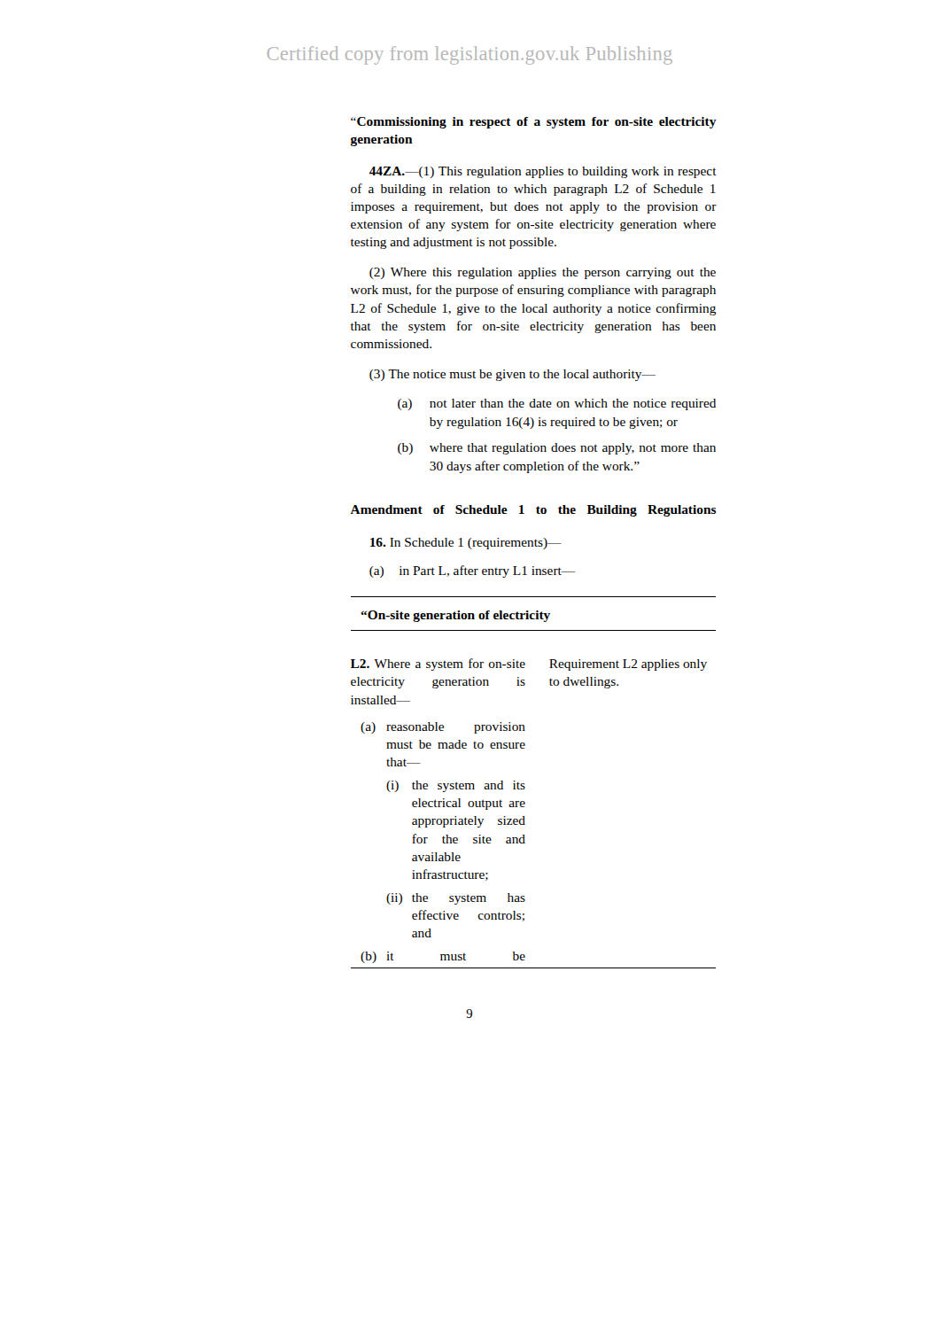Certified copy from legislation.gov.uk Publishing
“Commissioning in respect of a system for on-site electricity generation
44ZA.—(1) This regulation applies to building work in respect of a building in relation to which paragraph L2 of Schedule 1 imposes a requirement, but does not apply to the provision or extension of any system for on-site electricity generation where testing and adjustment is not possible.
(2) Where this regulation applies the person carrying out the work must, for the purpose of ensuring compliance with paragraph L2 of Schedule 1, give to the local authority a notice confirming that the system for on-site electricity generation has been commissioned.
(3) The notice must be given to the local authority—
(a)
not later than the date on which the notice required by regulation 16(4) is required to be given; or
(b)
where that regulation does not apply, not more than 30 days after completion of the work.”
Amendment of Schedule 1 to the Building Regulations
16. In Schedule 1 (requirements)—
(a)
in Part L, after entry L1 insert—
“On-site generation of electricity
| L2. Where a system for on-site electricity generation is installed— (a) reasonable provision must be made to ensure that— (i) the system and its electrical output are appropriately sized for the site and available infrastructure; (ii) the system has effective controls; and | Requirement L2 applies only to dwellings. |
| (b) it must be | |
9